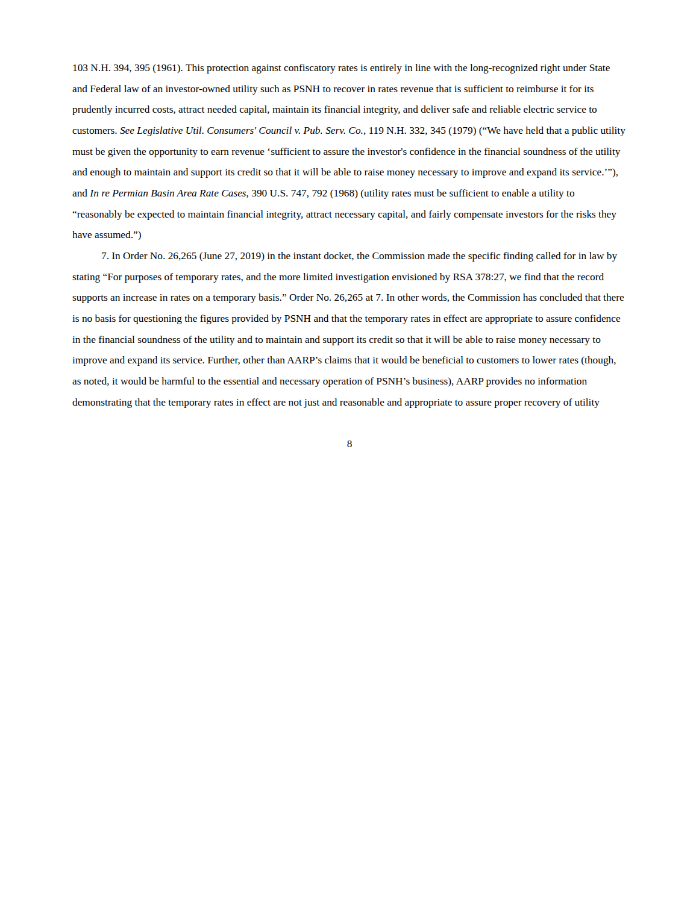103 N.H. 394, 395 (1961). This protection against confiscatory rates is entirely in line with the long-recognized right under State and Federal law of an investor-owned utility such as PSNH to recover in rates revenue that is sufficient to reimburse it for its prudently incurred costs, attract needed capital, maintain its financial integrity, and deliver safe and reliable electric service to customers. See Legislative Util. Consumers' Council v. Pub. Serv. Co., 119 N.H. 332, 345 (1979) (“We have held that a public utility must be given the opportunity to earn revenue ‘sufficient to assure the investor's confidence in the financial soundness of the utility and enough to maintain and support its credit so that it will be able to raise money necessary to improve and expand its service.’”), and In re Permian Basin Area Rate Cases, 390 U.S. 747, 792 (1968) (utility rates must be sufficient to enable a utility to “reasonably be expected to maintain financial integrity, attract necessary capital, and fairly compensate investors for the risks they have assumed.”)
7. In Order No. 26,265 (June 27, 2019) in the instant docket, the Commission made the specific finding called for in law by stating “For purposes of temporary rates, and the more limited investigation envisioned by RSA 378:27, we find that the record supports an increase in rates on a temporary basis.” Order No. 26,265 at 7. In other words, the Commission has concluded that there is no basis for questioning the figures provided by PSNH and that the temporary rates in effect are appropriate to assure confidence in the financial soundness of the utility and to maintain and support its credit so that it will be able to raise money necessary to improve and expand its service. Further, other than AARP’s claims that it would be beneficial to customers to lower rates (though, as noted, it would be harmful to the essential and necessary operation of PSNH’s business), AARP provides no information demonstrating that the temporary rates in effect are not just and reasonable and appropriate to assure proper recovery of utility
8